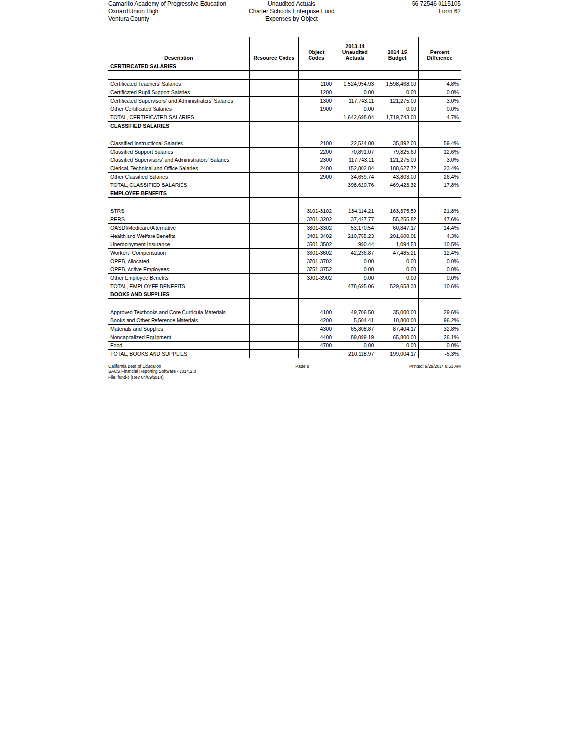| Camarillo Academy of Progressive Education Oxnard Union High Ventura County | Unaudited Actuals Charter Schools Enterprise Fund Expenses by Object | 56 72546 0115105 Form 62 |
| Description | Resource Codes | Object Codes | 2013-14 Unaudited Actuals | 2014-15 Budget | Percent Difference |
| --- | --- | --- | --- | --- | --- |
| CERTIFICATED SALARIES | | | | | |
| Certificated Teachers' Salaries | | 1100 | 1,524,954.93 | 1,598,468.00 | 4.8% |
| Certificated Pupil Support Salaries | | 1200 | 0.00 | 0.00 | 0.0% |
| Certificated Supervisors' and Administrators' Salaries | | 1300 | 117,743.11 | 121,275.00 | 3.0% |
| Other Certificated Salaries | | 1900 | 0.00 | 0.00 | 0.0% |
| TOTAL, CERTIFICATED SALARIES | | | 1,642,698.04 | 1,719,743.00 | 4.7% |
| CLASSIFIED SALARIES | | | | | |
| Classified Instructional Salaries | | 2100 | 22,524.00 | 35,892.00 | 59.4% |
| Classified Support Salaries | | 2200 | 70,891.07 | 79,825.60 | 12.6% |
| Classified Supervisors' and Administrators' Salaries | | 2300 | 117,743.11 | 121,275.00 | 3.0% |
| Clerical, Technical and Office Salaries | | 2400 | 152,802.84 | 188,627.72 | 23.4% |
| Other Classified Salaries | | 2900 | 34,659.74 | 43,803.00 | 26.4% |
| TOTAL, CLASSIFIED SALARIES | | | 398,620.76 | 469,423.32 | 17.8% |
| EMPLOYEE BENEFITS | | | | | |
| STRS | | 3101-3102 | 134,114.21 | 163,375.59 | 21.8% |
| PERS | | 3201-3202 | 37,427.77 | 55,255.82 | 47.6% |
| OASDI/Medicare/Alternative | | 3301-3302 | 53,170.54 | 60,847.17 | 14.4% |
| Health and Welfare Benefits | | 3401-3402 | 210,755.23 | 201,600.01 | -4.3% |
| Unemployment Insurance | | 3501-3502 | 990.44 | 1,094.58 | 10.5% |
| Workers' Compensation | | 3601-3602 | 42,236.87 | 47,485.21 | 12.4% |
| OPEB, Allocated | | 3701-3702 | 0.00 | 0.00 | 0.0% |
| OPEB, Active Employees | | 3751-3752 | 0.00 | 0.00 | 0.0% |
| Other Employee Benefits | | 3901-3902 | 0.00 | 0.00 | 0.0% |
| TOTAL, EMPLOYEE BENEFITS | | | 478,695.06 | 529,658.38 | 10.6% |
| BOOKS AND SUPPLIES | | | | | |
| Approved Textbooks and Core Curricula Materials | | 4100 | 49,706.50 | 35,000.00 | -29.6% |
| Books and Other Reference Materials | | 4200 | 5,504.41 | 10,800.00 | 96.2% |
| Materials and Supplies | | 4300 | 65,808.87 | 87,404.17 | 32.8% |
| Noncapitalized Equipment | | 4400 | 89,099.19 | 65,800.00 | -26.1% |
| Food | | 4700 | 0.00 | 0.00 | 0.0% |
| TOTAL, BOOKS AND SUPPLIES | | | 210,118.97 | 199,004.17 | -5.3% |
| California Dept of Education SACS Financial Reporting Software - 2014.2.0 File: fund-b (Rev 04/09/2014) | Page 8 | Printed: 9/29/2014 8:53 AM |